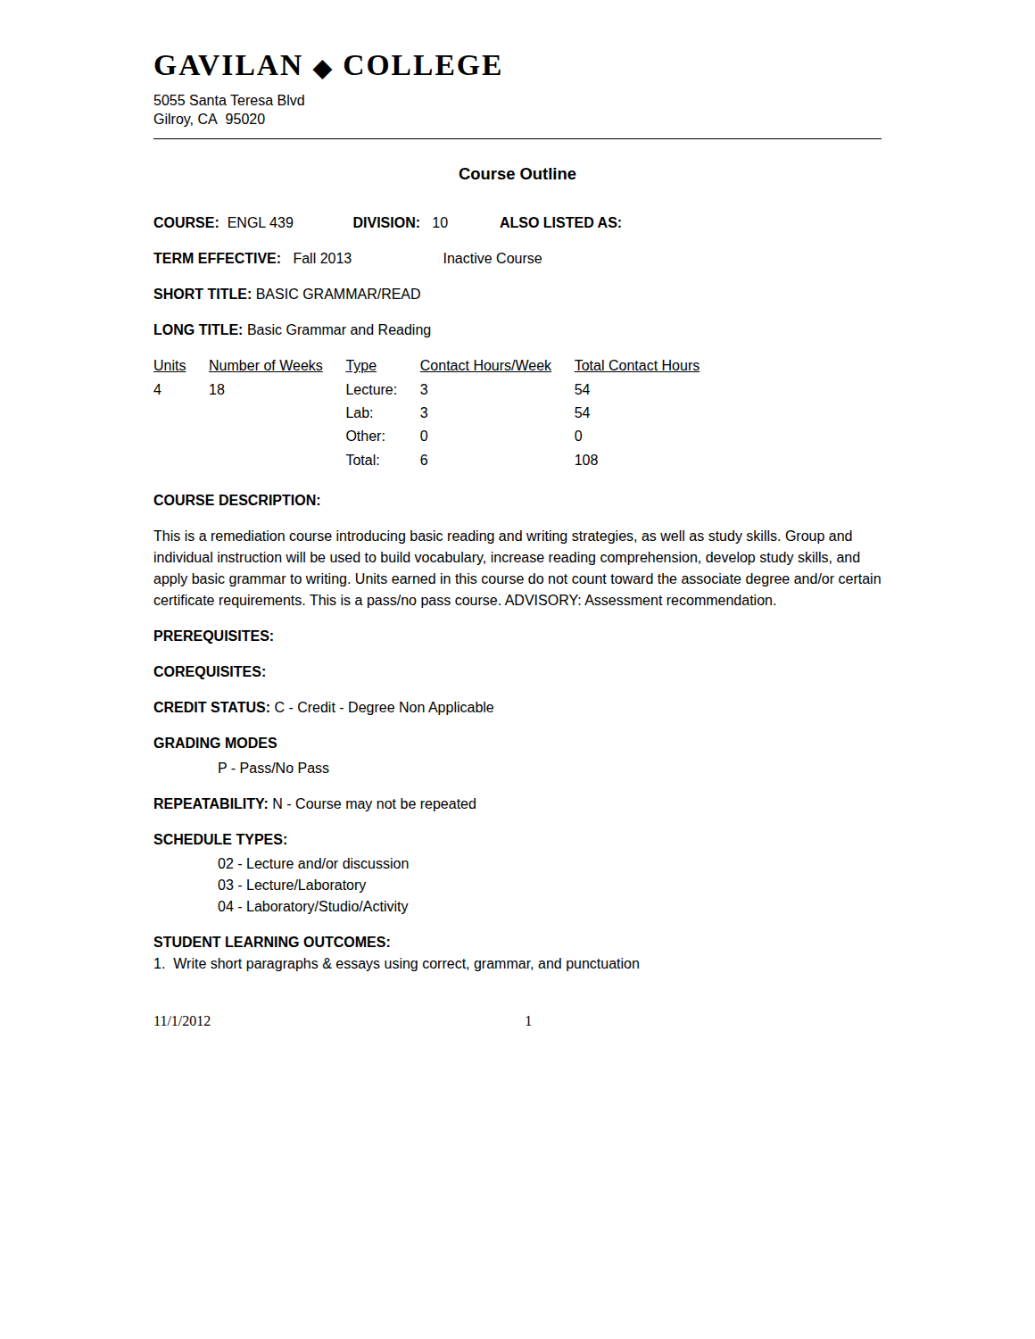GAVILAN ◆ COLLEGE
5055 Santa Teresa Blvd
Gilroy, CA 95020
Course Outline
COURSE: ENGL 439 DIVISION: 10 ALSO LISTED AS:
TERM EFFECTIVE: Fall 2013 Inactive Course
SHORT TITLE: BASIC GRAMMAR/READ
LONG TITLE: Basic Grammar and Reading
| Units | Number of Weeks | Type | Contact Hours/Week | Total Contact Hours |
| --- | --- | --- | --- | --- |
| 4 | 18 | Lecture: | 3 | 54 |
| | | Lab: | 3 | 54 |
| | | Other: | 0 | 0 |
| | | Total: | 6 | 108 |
COURSE DESCRIPTION:
This is a remediation course introducing basic reading and writing strategies, as well as study skills. Group and individual instruction will be used to build vocabulary, increase reading comprehension, develop study skills, and apply basic grammar to writing. Units earned in this course do not count toward the associate degree and/or certain certificate requirements. This is a pass/no pass course. ADVISORY: Assessment recommendation.
PREREQUISITES:
COREQUISITES:
CREDIT STATUS: C - Credit - Degree Non Applicable
GRADING MODES
P - Pass/No Pass
REPEATABILITY: N - Course may not be repeated
SCHEDULE TYPES:
02 - Lecture and/or discussion
03 - Lecture/Laboratory
04 - Laboratory/Studio/Activity
STUDENT LEARNING OUTCOMES:
1. Write short paragraphs & essays using correct, grammar, and punctuation
11/1/2012 1